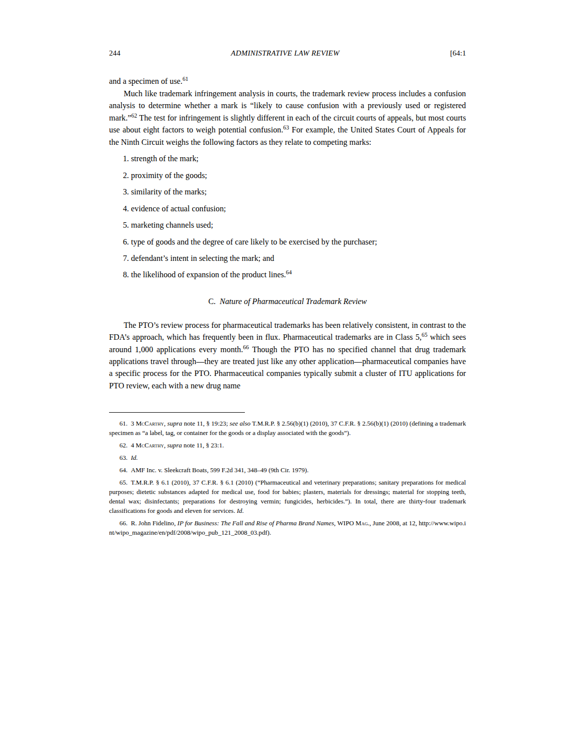244 ADMINISTRATIVE LAW REVIEW [64:1
and a specimen of use.61
Much like trademark infringement analysis in courts, the trademark review process includes a confusion analysis to determine whether a mark is “likely to cause confusion with a previously used or registered mark.”62 The test for infringement is slightly different in each of the circuit courts of appeals, but most courts use about eight factors to weigh potential confusion.63 For example, the United States Court of Appeals for the Ninth Circuit weighs the following factors as they relate to competing marks:
1. strength of the mark;
2. proximity of the goods;
3. similarity of the marks;
4. evidence of actual confusion;
5. marketing channels used;
6. type of goods and the degree of care likely to be exercised by the purchaser;
7. defendant’s intent in selecting the mark; and
8. the likelihood of expansion of the product lines.64
C. Nature of Pharmaceutical Trademark Review
The PTO’s review process for pharmaceutical trademarks has been relatively consistent, in contrast to the FDA’s approach, which has frequently been in flux. Pharmaceutical trademarks are in Class 5,65 which sees around 1,000 applications every month.66 Though the PTO has no specified channel that drug trademark applications travel through—they are treated just like any other application—pharmaceutical companies have a specific process for the PTO. Pharmaceutical companies typically submit a cluster of ITU applications for PTO review, each with a new drug name
3 McCarthy, supra note 11, § 19:23; see also T.M.R.P. § 2.56(b)(1) (2010), 37 C.F.R. § 2.56(b)(1) (2010) (defining a trademark specimen as “a label, tag, or container for the goods or a display associated with the goods”).
4 McCarthy, supra note 11, § 23:1.
Id.
AMF Inc. v. Sleekcraft Boats, 599 F.2d 341, 348–49 (9th Cir. 1979).
T.M.R.P. § 6.1 (2010), 37 C.F.R. § 6.1 (2010) (“Pharmaceutical and veterinary preparations; sanitary preparations for medical purposes; dietetic substances adapted for medical use, food for babies; plasters, materials for dressings; material for stopping teeth, dental wax; disinfectants; preparations for destroying vermin; fungicides, herbicides.”). In total, there are thirty-four trademark classifications for goods and eleven for services. Id.
R. John Fidelino, IP for Business: The Fall and Rise of Pharma Brand Names, WIPO Mag., June 2008, at 12, http://www.wipo.int/wipo_magazine/en/pdf/2008/wipo_pub_121_2008_03.pdf).